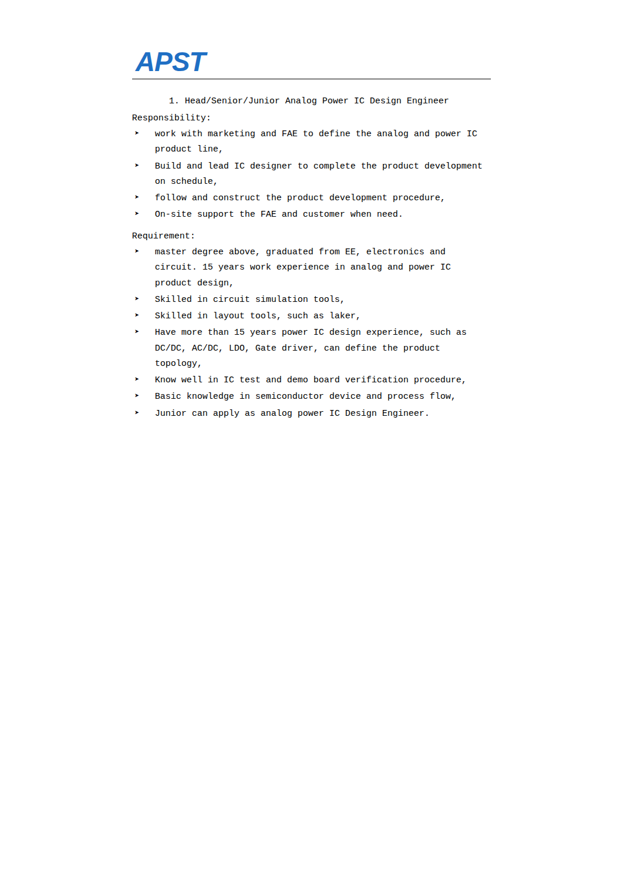APST
1. Head/Senior/Junior Analog Power IC Design Engineer
Responsibility:
work with marketing and FAE to define the analog and power IC product line,
Build and lead IC designer to complete the product development on schedule,
follow and construct the product development procedure,
On-site support the FAE and customer when need.
Requirement:
master degree above, graduated from EE, electronics and circuit. 15 years work experience in analog and power IC product design,
Skilled in circuit simulation tools,
Skilled in layout tools, such as laker,
Have more than 15 years power IC design experience, such as DC/DC, AC/DC, LDO, Gate driver, can define the product topology,
Know well in IC test and demo board verification procedure,
Basic knowledge in semiconductor device and process flow,
Junior can apply as analog power IC Design Engineer.